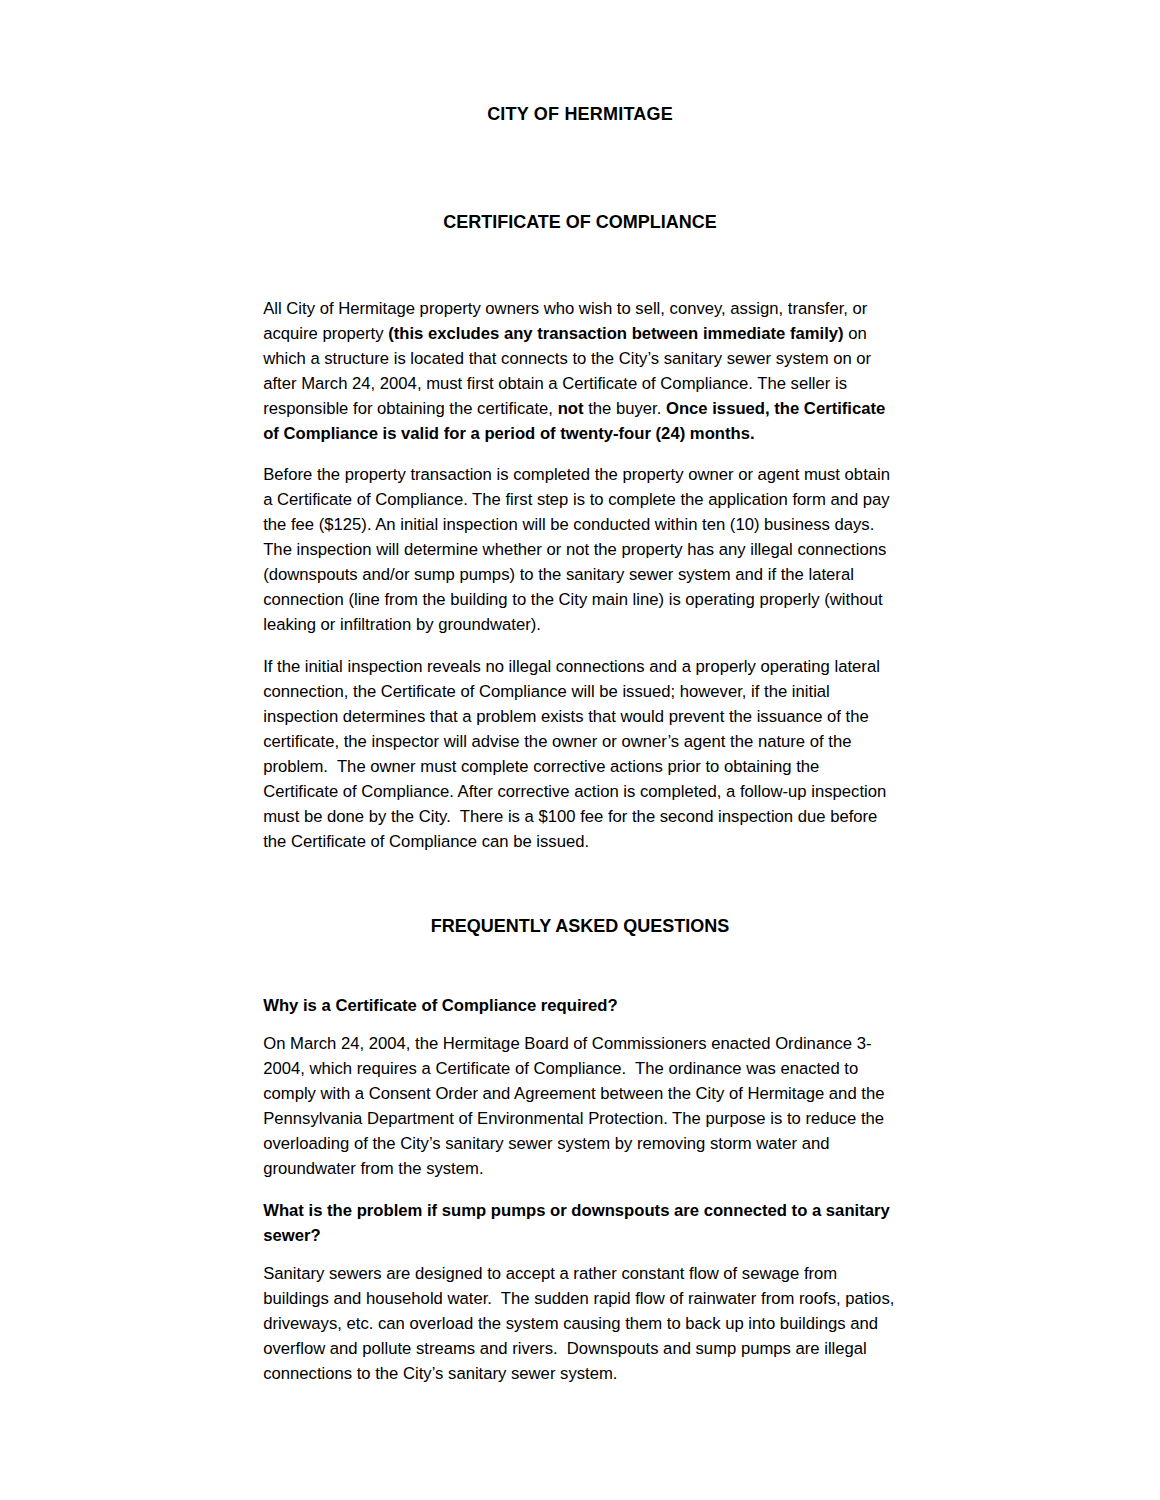CITY OF HERMITAGE
CERTIFICATE OF COMPLIANCE
All City of Hermitage property owners who wish to sell, convey, assign, transfer, or acquire property (this excludes any transaction between immediate family) on which a structure is located that connects to the City’s sanitary sewer system on or after March 24, 2004, must first obtain a Certificate of Compliance. The seller is responsible for obtaining the certificate, not the buyer. Once issued, the Certificate of Compliance is valid for a period of twenty-four (24) months.
Before the property transaction is completed the property owner or agent must obtain a Certificate of Compliance. The first step is to complete the application form and pay the fee ($125). An initial inspection will be conducted within ten (10) business days. The inspection will determine whether or not the property has any illegal connections (downspouts and/or sump pumps) to the sanitary sewer system and if the lateral connection (line from the building to the City main line) is operating properly (without leaking or infiltration by groundwater).
If the initial inspection reveals no illegal connections and a properly operating lateral connection, the Certificate of Compliance will be issued; however, if the initial inspection determines that a problem exists that would prevent the issuance of the certificate, the inspector will advise the owner or owner’s agent the nature of the problem. The owner must complete corrective actions prior to obtaining the Certificate of Compliance. After corrective action is completed, a follow-up inspection must be done by the City. There is a $100 fee for the second inspection due before the Certificate of Compliance can be issued.
FREQUENTLY ASKED QUESTIONS
Why is a Certificate of Compliance required?
On March 24, 2004, the Hermitage Board of Commissioners enacted Ordinance 3-2004, which requires a Certificate of Compliance. The ordinance was enacted to comply with a Consent Order and Agreement between the City of Hermitage and the Pennsylvania Department of Environmental Protection. The purpose is to reduce the overloading of the City’s sanitary sewer system by removing storm water and groundwater from the system.
What is the problem if sump pumps or downspouts are connected to a sanitary sewer?
Sanitary sewers are designed to accept a rather constant flow of sewage from buildings and household water. The sudden rapid flow of rainwater from roofs, patios, driveways, etc. can overload the system causing them to back up into buildings and overflow and pollute streams and rivers. Downspouts and sump pumps are illegal connections to the City’s sanitary sewer system.